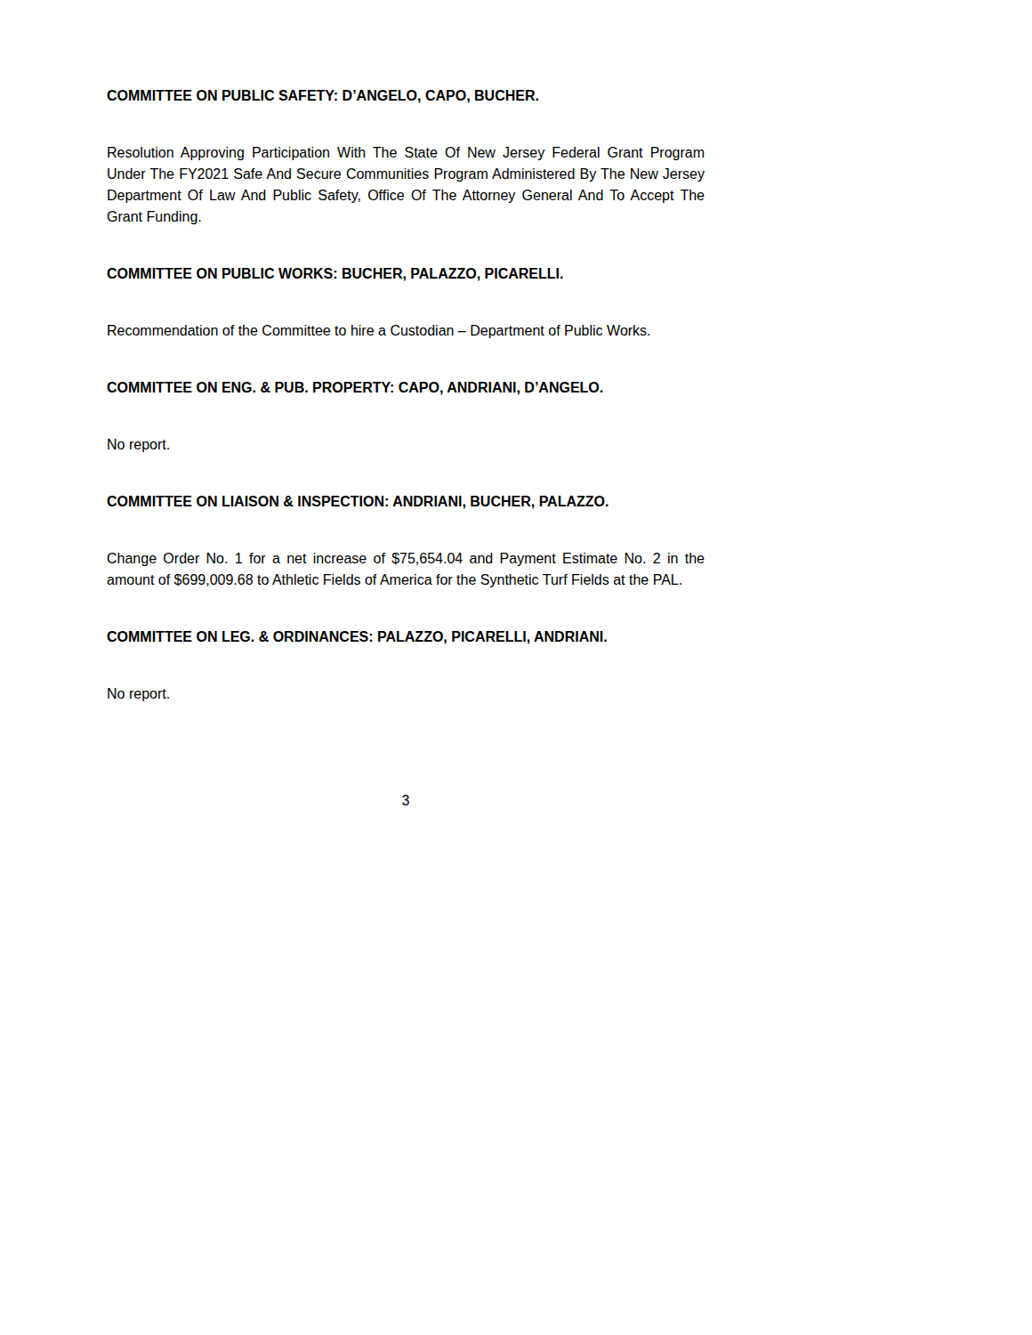Committee on Public Safety: D’Angelo, Capo, Bucher.
Resolution Approving Participation With The State Of New Jersey Federal Grant Program Under The FY2021 Safe And Secure Communities Program Administered By The New Jersey Department Of Law And Public Safety, Office Of The Attorney General And To Accept The Grant Funding.
Committee on Public Works: Bucher, Palazzo, Picarelli.
Recommendation of the Committee to hire a Custodian – Department of Public Works.
Committee on Eng. & Pub. Property: Capo, Andriani, D’Angelo.
No report.
Committee on Liaison & Inspection: Andriani, Bucher, Palazzo.
Change Order No. 1 for a net increase of $75,654.04 and Payment Estimate No. 2 in the amount of $699,009.68 to Athletic Fields of America for the Synthetic Turf Fields at the PAL.
Committee on Leg. & Ordinances: Palazzo, Picarelli, Andriani.
No report.
3